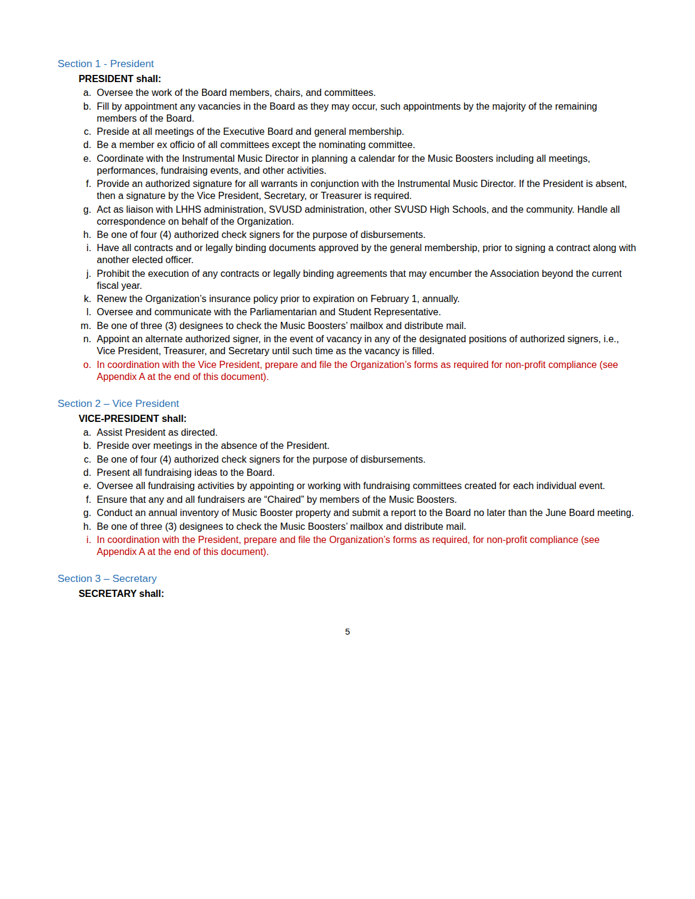Section 1 - President
PRESIDENT shall:
Oversee the work of the Board members, chairs, and committees.
Fill by appointment any vacancies in the Board as they may occur, such appointments by the majority of the remaining members of the Board.
Preside at all meetings of the Executive Board and general membership.
Be a member ex officio of all committees except the nominating committee.
Coordinate with the Instrumental Music Director in planning a calendar for the Music Boosters including all meetings, performances, fundraising events, and other activities.
Provide an authorized signature for all warrants in conjunction with the Instrumental Music Director. If the President is absent, then a signature by the Vice President, Secretary, or Treasurer is required.
Act as liaison with LHHS administration, SVUSD administration, other SVUSD High Schools, and the community. Handle all correspondence on behalf of the Organization.
Be one of four (4) authorized check signers for the purpose of disbursements.
Have all contracts and or legally binding documents approved by the general membership, prior to signing a contract along with another elected officer.
Prohibit the execution of any contracts or legally binding agreements that may encumber the Association beyond the current fiscal year.
Renew the Organization’s insurance policy prior to expiration on February 1, annually.
Oversee and communicate with the Parliamentarian and Student Representative.
Be one of three (3) designees to check the Music Boosters’ mailbox and distribute mail.
Appoint an alternate authorized signer, in the event of vacancy in any of the designated positions of authorized signers, i.e., Vice President, Treasurer, and Secretary until such time as the vacancy is filled.
In coordination with the Vice President, prepare and file the Organization’s forms as required for non-profit compliance (see Appendix A at the end of this document).
Section 2 – Vice President
VICE-PRESIDENT shall:
Assist President as directed.
Preside over meetings in the absence of the President.
Be one of four (4) authorized check signers for the purpose of disbursements.
Present all fundraising ideas to the Board.
Oversee all fundraising activities by appointing or working with fundraising committees created for each individual event.
Ensure that any and all fundraisers are “Chaired” by members of the Music Boosters.
Conduct an annual inventory of Music Booster property and submit a report to the Board no later than the June Board meeting.
Be one of three (3) designees to check the Music Boosters’ mailbox and distribute mail.
In coordination with the President, prepare and file the Organization’s forms as required, for non-profit compliance (see Appendix A at the end of this document).
Section 3 – Secretary
SECRETARY shall:
5